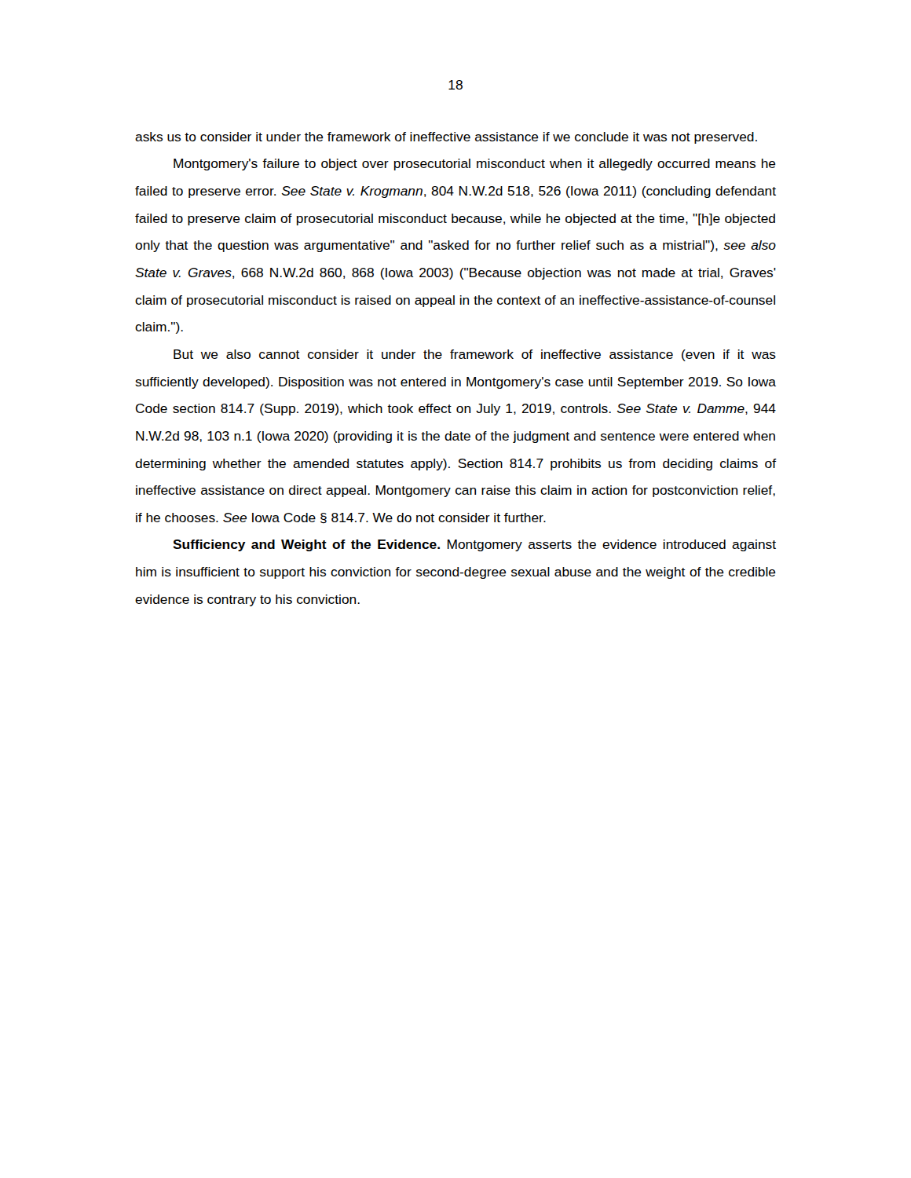18
asks us to consider it under the framework of ineffective assistance if we conclude it was not preserved.
Montgomery's failure to object over prosecutorial misconduct when it allegedly occurred means he failed to preserve error. See State v. Krogmann, 804 N.W.2d 518, 526 (Iowa 2011) (concluding defendant failed to preserve claim of prosecutorial misconduct because, while he objected at the time, "[h]e objected only that the question was argumentative" and "asked for no further relief such as a mistrial"), see also State v. Graves, 668 N.W.2d 860, 868 (Iowa 2003) ("Because objection was not made at trial, Graves' claim of prosecutorial misconduct is raised on appeal in the context of an ineffective-assistance-of-counsel claim.").
But we also cannot consider it under the framework of ineffective assistance (even if it was sufficiently developed). Disposition was not entered in Montgomery's case until September 2019. So Iowa Code section 814.7 (Supp. 2019), which took effect on July 1, 2019, controls. See State v. Damme, 944 N.W.2d 98, 103 n.1 (Iowa 2020) (providing it is the date of the judgment and sentence were entered when determining whether the amended statutes apply). Section 814.7 prohibits us from deciding claims of ineffective assistance on direct appeal. Montgomery can raise this claim in action for postconviction relief, if he chooses. See Iowa Code § 814.7. We do not consider it further.
Sufficiency and Weight of the Evidence. Montgomery asserts the evidence introduced against him is insufficient to support his conviction for second-degree sexual abuse and the weight of the credible evidence is contrary to his conviction.